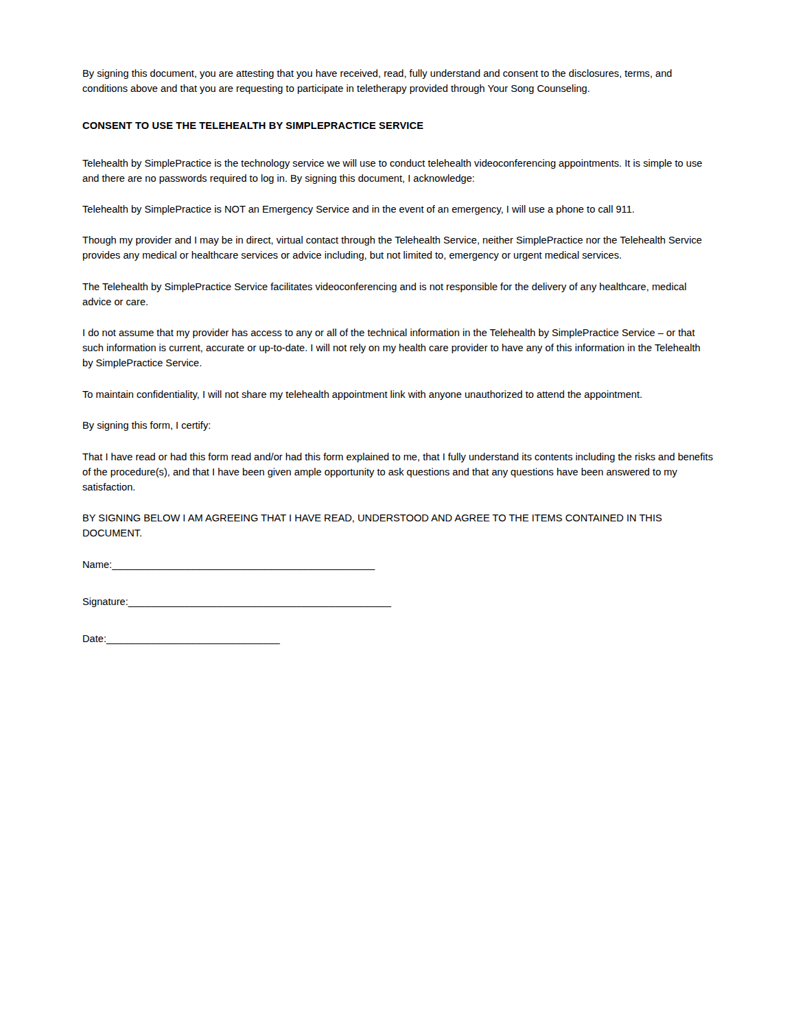By signing this document, you are attesting that you have received, read, fully understand and consent to the disclosures, terms, and conditions above and that you are requesting to participate in teletherapy provided through Your Song Counseling.
CONSENT TO USE THE TELEHEALTH BY SIMPLEPRACTICE SERVICE
Telehealth by SimplePractice is the technology service we will use to conduct telehealth videoconferencing appointments. It is simple to use and there are no passwords required to log in. By signing this document, I acknowledge:
Telehealth by SimplePractice is NOT an Emergency Service and in the event of an emergency, I will use a phone to call 911.
Though my provider and I may be in direct, virtual contact through the Telehealth Service, neither SimplePractice nor the Telehealth Service provides any medical or healthcare services or advice including, but not limited to, emergency or urgent medical services.
The Telehealth by SimplePractice Service facilitates videoconferencing and is not responsible for the delivery of any healthcare, medical advice or care.
I do not assume that my provider has access to any or all of the technical information in the Telehealth by SimplePractice Service – or that such information is current, accurate or up-to-date. I will not rely on my health care provider to have any of this information in the Telehealth by SimplePractice Service.
To maintain confidentiality, I will not share my telehealth appointment link with anyone unauthorized to attend the appointment.
By signing this form, I certify:
That I have read or had this form read and/or had this form explained to me, that I fully understand its contents including the risks and benefits of the procedure(s), and that I have been given ample opportunity to ask questions and that any questions have been answered to my satisfaction.
BY SIGNING BELOW I AM AGREEING THAT I HAVE READ, UNDERSTOOD AND AGREE TO THE ITEMS CONTAINED IN THIS DOCUMENT.
Name:_______________________________________________
Signature:_______________________________________________
Date:_______________________________